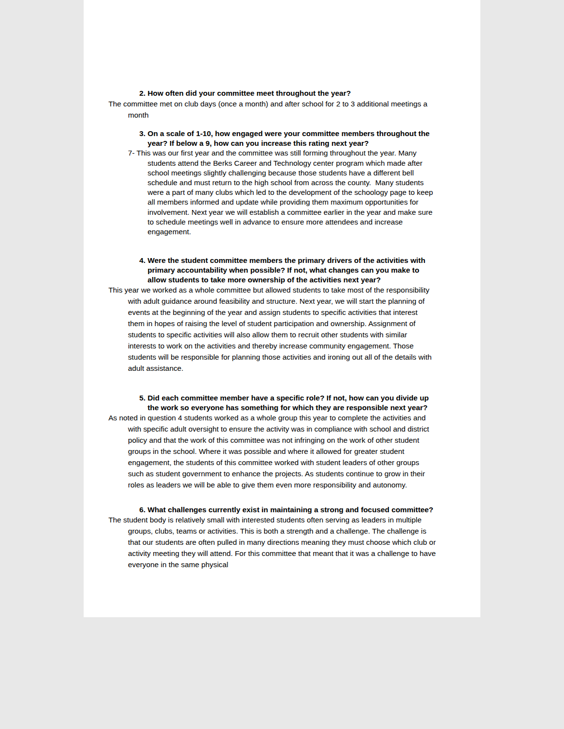How often did your committee meet throughout the year?
The committee met on club days (once a month) and after school for 2 to 3 additional meetings a month
On a scale of 1-10, how engaged were your committee members throughout the year? If below a 9, how can you increase this rating next year?
7- This was our first year and the committee was still forming throughout the year. Many students attend the Berks Career and Technology center program which made after school meetings slightly challenging because those students have a different bell schedule and must return to the high school from across the county. Many students were a part of many clubs which led to the development of the schoology page to keep all members informed and update while providing them maximum opportunities for involvement. Next year we will establish a committee earlier in the year and make sure to schedule meetings well in advance to ensure more attendees and increase engagement.
Were the student committee members the primary drivers of the activities with primary accountability when possible? If not, what changes can you make to allow students to take more ownership of the activities next year?
This year we worked as a whole committee but allowed students to take most of the responsibility with adult guidance around feasibility and structure. Next year, we will start the planning of events at the beginning of the year and assign students to specific activities that interest them in hopes of raising the level of student participation and ownership. Assignment of students to specific activities will also allow them to recruit other students with similar interests to work on the activities and thereby increase community engagement. Those students will be responsible for planning those activities and ironing out all of the details with adult assistance.
Did each committee member have a specific role? If not, how can you divide up the work so everyone has something for which they are responsible next year?
As noted in question 4 students worked as a whole group this year to complete the activities and with specific adult oversight to ensure the activity was in compliance with school and district policy and that the work of this committee was not infringing on the work of other student groups in the school. Where it was possible and where it allowed for greater student engagement, the students of this committee worked with student leaders of other groups such as student government to enhance the projects. As students continue to grow in their roles as leaders we will be able to give them even more responsibility and autonomy.
What challenges currently exist in maintaining a strong and focused committee?
The student body is relatively small with interested students often serving as leaders in multiple groups, clubs, teams or activities. This is both a strength and a challenge. The challenge is that our students are often pulled in many directions meaning they must choose which club or activity meeting they will attend. For this committee that meant that it was a challenge to have everyone in the same physical